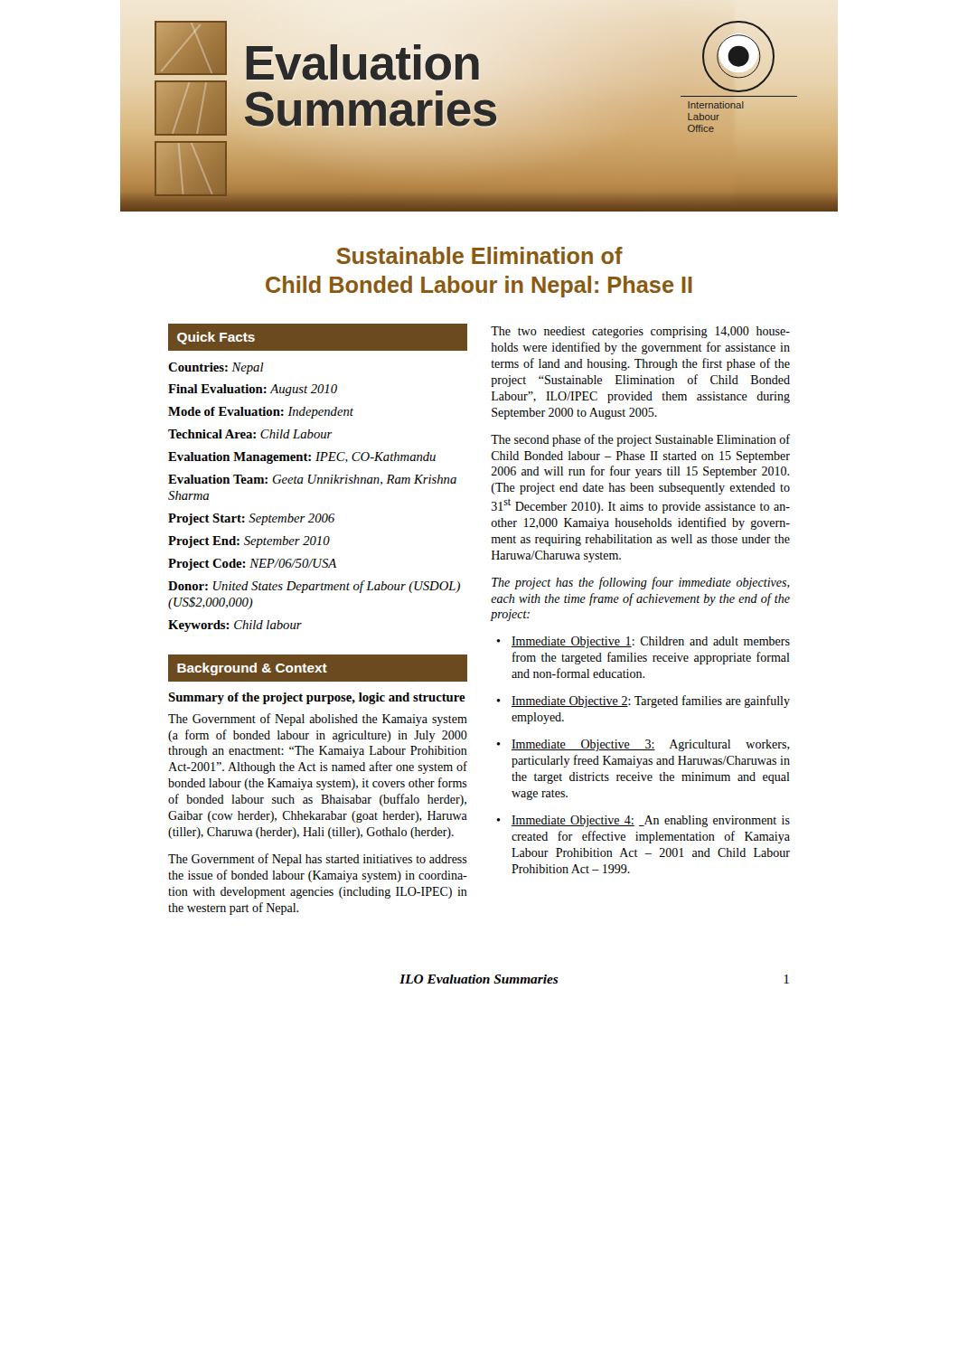Evaluation Summaries
International
Labour
Office
Sustainable Elimination of
Child Bonded Labour in Nepal: Phase II
Quick Facts
Countries: Nepal
Final Evaluation: August 2010
Mode of Evaluation: Independent
Technical Area: Child Labour
Evaluation Management: IPEC, CO-Kathmandu
Evaluation Team: Geeta Unnikrishnan, Ram Krishna Sharma
Project Start: September 2006
Project End: September 2010
Project Code: NEP/06/50/USA
Donor: United States Department of Labour (USDOL) (US$2,000,000)
Keywords: Child labour
Background & Context
Summary of the project purpose, logic and structure
The Government of Nepal abolished the Kamaiya system (a form of bonded labour in agriculture) in July 2000 through an enactment: “The Kamaiya Labour Prohibition Act-2001”. Although the Act is named after one system of bonded labour (the Kamaiya system), it covers other forms of bonded labour such as Bhaisabar (buffalo herder), Gaibar (cow herder), Chhekarabar (goat herder), Haruwa (tiller), Charuwa (herder), Hali (tiller), Gothalo (herder).
The Government of Nepal has started initiatives to address the issue of bonded labour (Kamaiya system) in coordination with development agencies (including ILO-IPEC) in the western part of Nepal.
The two neediest categories comprising 14,000 households were identified by the government for assistance in terms of land and housing. Through the first phase of the project “Sustainable Elimination of Child Bonded Labour”, ILO/IPEC provided them assistance during September 2000 to August 2005.
The second phase of the project Sustainable Elimination of Child Bonded labour – Phase II started on 15 September 2006 and will run for four years till 15 September 2010. (The project end date has been subsequently extended to 31st December 2010). It aims to provide assistance to another 12,000 Kamaiya households identified by government as requiring rehabilitation as well as those under the Haruwa/Charuwa system.
The project has the following four immediate objectives, each with the time frame of achievement by the end of the project:
Immediate Objective 1: Children and adult members from the targeted families receive appropriate formal and non-formal education.
Immediate Objective 2: Targeted families are gainfully employed.
Immediate Objective 3: Agricultural workers, particularly freed Kamaiyas and Haruwas/Charuwas in the target districts receive the minimum and equal wage rates.
Immediate Objective 4: An enabling environment is created for effective implementation of Kamaiya Labour Prohibition Act – 2001 and Child Labour Prohibition Act – 1999.
ILO Evaluation Summaries 1